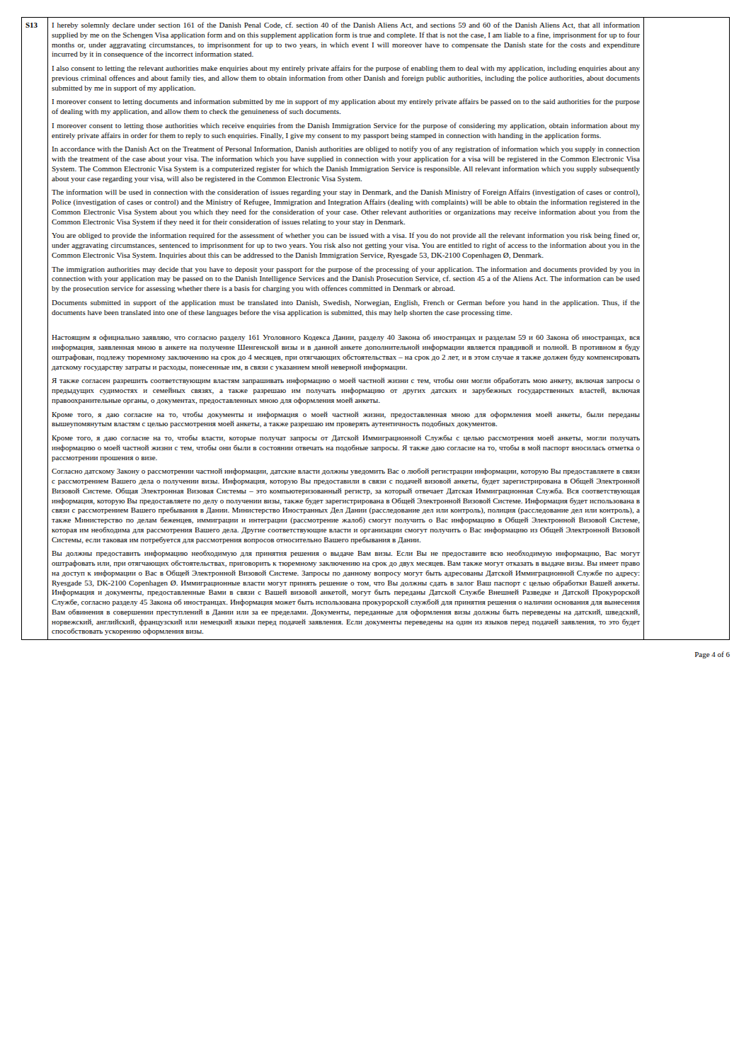| S13 | I hereby solemnly declare under section 161 of the Danish Penal Code, cf. section 40 of the Danish Aliens Act, and sections 59 and 60 of the Danish Aliens Act, that all information supplied by me on the Schengen Visa application form and on this supplement application form is true and complete. If that is not the case, I am liable to a fine, imprisonment for up to four months or, under aggravating circumstances, to imprisonment for up to two years, in which event I will moreover have to compensate the Danish state for the costs and expenditure incurred by it in consequence of the incorrect information stated. I also consent to letting the relevant authorities make enquiries about my entirely private affairs for the purpose of enabling them to deal with my application, including enquiries about any previous criminal offences and about family ties, and allow them to obtain information from other Danish and foreign public authorities, including the police authorities, about documents submitted by me in support of my application. I moreover consent to letting documents and information submitted by me in support of my application about my entirely private affairs be passed on to the said authorities for the purpose of dealing with my application, and allow them to check the genuineness of such documents. I moreover consent to letting those authorities which receive enquiries from the Danish Immigration Service for the purpose of considering my application, obtain information about my entirely private affairs in order for them to reply to such enquiries. Finally, I give my consent to my passport being stamped in connection with handing in the application forms. In accordance with the Danish Act on the Treatment of Personal Information, Danish authorities are obliged to notify you of any registration of information which you supply in connection with the treatment of the case about your visa. The information which you have supplied in connection with your application for a visa will be registered in the Common Electronic Visa System. The Common Electronic Visa System is a computerized register for which the Danish Immigration Service is responsible. All relevant information which you supply subsequently about your case regarding your visa, will also be registered in the Common Electronic Visa System. The information will be used in connection with the consideration of issues regarding your stay in Denmark, and the Danish Ministry of Foreign Affairs (investigation of cases or control), Police (investigation of cases or control) and the Ministry of Refugee, Immigration and Integration Affairs (dealing with complaints) will be able to obtain the information registered in the Common Electronic Visa System about you which they need for the consideration of your case. Other relevant authorities or organizations may receive information about you from the Common Electronic Visa System if they need it for their consideration of issues relating to your stay in Denmark. You are obliged to provide the information required for the assessment of whether you can be issued with a visa. If you do not provide all the relevant information you risk being fined or, under aggravating circumstances, sentenced to imprisonment for up to two years. You risk also not getting your visa. You are entitled to right of access to the information about you in the Common Electronic Visa System. Inquiries about this can be addressed to the Danish Immigration Service, Ryesgade 53, DK-2100 Copenhagen Ø, Denmark. The immigration authorities may decide that you have to deposit your passport for the purpose of the processing of your application. The information and documents provided by you in connection with your application may be passed on to the Danish Intelligence Services and the Danish Prosecution Service, cf. section 45 a of the Aliens Act. The information can be used by the prosecution service for assessing whether there is a basis for charging you with offences committed in Denmark or abroad. Documents submitted in support of the application must be translated into Danish, Swedish, Norwegian, English, French or German before you hand in the application. Thus, if the documents have been translated into one of these languages before the visa application is submitted, this may help shorten the case processing time. Настоящим я официально заявляю, что согласно разделу 161 Уголовного Кодекса Дании, разделу 40 Закона об иностранцах и разделам 59 и 60 Закона об иностранцах, вся информация, заявленная мною в анкете на получение Шенгенской визы и в данной анкете дополнительной информации является правдивой и полной. В противном я буду оштрафован, подлежу тюремному заключению на срок до 4 месяцев, при отягчающих обстоятельствах – на срок до 2 лет, и в этом случае я также должен буду компенсировать датскому государству затраты и расходы, понесенные им, в связи с указанием мной неверной информации. Я также согласен разрешить соответствующим властям запрашивать информацию о моей частной жизни с тем, чтобы они могли обработать мою анкету, включая запросы о предыдущих судимостях и семейных связях, а также разрешаю им получать информацию от других датских и зарубежных государственных властей, включая правоохранительные органы, о документах, предоставленных мною для оформления моей анкеты. Кроме того, я даю согласие на то, чтобы документы и информация о моей частной жизни, предоставленная мною для оформления моей анкеты, были переданы вышеупомянутым властям с целью рассмотрения моей анкеты, а также разрешаю им проверять аутентичность подобных документов. Кроме того, я даю согласие на то, чтобы власти, которые получат запросы от Датской Иммиграционной Службы с целью рассмотрения моей анкеты, могли получать информацию о моей частной жизни с тем, чтобы они были в состоянии отвечать на подобные запросы. Я также даю согласие на то, чтобы в мой паспорт вносилась отметка о рассмотрении прошения о визе. Согласно датскому Закону о рассмотрении частной информации, датские власти должны уведомить Вас о любой регистрации информации, которую Вы предоставляете в связи с рассмотрением Вашего дела о получении визы. Информация, которую Вы предоставили в связи с подачей визовой анкеты, будет зарегистрирована в Общей Электронной Визовой Системе. Общая Электронная Визовая Системы – это компьютеризованный регистр, за который отвечает Датская Иммиграционная Служба. Вся соответствующая информация, которую Вы предоставляете по делу о получении визы, также будет зарегистрирована в Общей Электронной Визовой Системе. Информация будет использована в связи с рассмотрением Вашего пребывания в Дании. Министерство Иностранных Дел Дании (расследование дел или контроль), полиция (расследование дел или контроль), а также Министерство по делам беженцев, иммиграции и интеграции (рассмотрение жалоб) смогут получить о Вас информацию в Общей Электронной Визовой Системе, которая им необходима для рассмотрения Вашего дела. Другие соответствующие власти и организации смогут получить о Вас информацию из Общей Электронной Визовой Системы, если таковая им потребуется для рассмотрения вопросов относительно Вашего пребывания в Дании. Вы должны предоставить информацию необходимую для принятия решения о выдаче Вам визы. Если Вы не предоставите всю необходимую информацию, Вас могут оштрафовать или, при отягчающих обстоятельствах, приговорить к тюремному заключению на срок до двух месяцев. Вам также могут отказать в выдаче визы. Вы имеет право на доступ к информации о Вас в Общей Электронной Визовой Системе. Запросы по данному вопросу могут быть адресованы Датской Иммиграционной Службе по адресу: Ryesgade 53, DK-2100 Copenhagen Ø. Иммиграционные власти могут принять решение о том, что Вы должны сдать в залог Ваш паспорт с целью обработки Вашей анкеты. Информация и документы, предоставленные Вами в связи с Вашей визовой анкетой, могут быть переданы Датской Службе Внешней Разведке и Датской Прокурорской Службе, согласно разделу 45 Закона об иностранцах. Информация может быть использована прокурорской службой для принятия решения о наличии основания для вынесения Вам обвинения в совершении преступлений в Дании или за ее пределами. Документы, переданные для оформления визы должны быть переведены на датский, шведский, норвежский, английский, французский или немецкий языки перед подачей заявления. Если документы переведены на один из языков перед подачей заявления, то это будет способствовать ускорению оформления визы. | |
Page 4 of 6